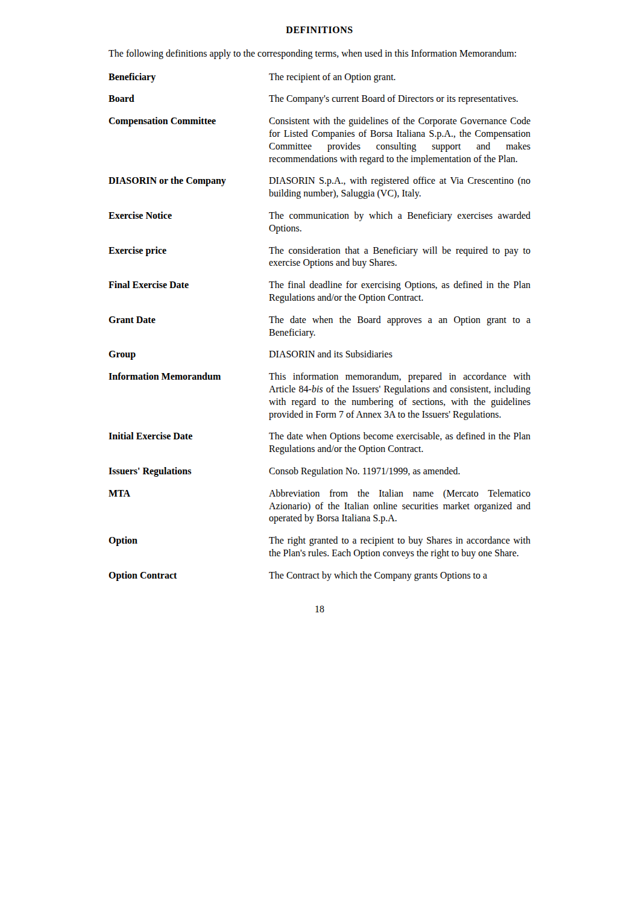DEFINITIONS
The following definitions apply to the corresponding terms, when used in this Information Memorandum:
Beneficiary
The recipient of an Option grant.
Board
The Company's current Board of Directors or its representatives.
Compensation Committee
Consistent with the guidelines of the Corporate Governance Code for Listed Companies of Borsa Italiana S.p.A., the Compensation Committee provides consulting support and makes recommendations with regard to the implementation of the Plan.
DIASORIN or the Company
DIASORIN S.p.A., with registered office at Via Crescentino (no building number), Saluggia (VC), Italy.
Exercise Notice
The communication by which a Beneficiary exercises awarded Options.
Exercise price
The consideration that a Beneficiary will be required to pay to exercise Options and buy Shares.
Final Exercise Date
The final deadline for exercising Options, as defined in the Plan Regulations and/or the Option Contract.
Grant Date
The date when the Board approves a an Option grant to a Beneficiary.
Group
DIASORIN and its Subsidiaries
Information Memorandum
This information memorandum, prepared in accordance with Article 84-bis of the Issuers' Regulations and consistent, including with regard to the numbering of sections, with the guidelines provided in Form 7 of Annex 3A to the Issuers' Regulations.
Initial Exercise Date
The date when Options become exercisable, as defined in the Plan Regulations and/or the Option Contract.
Issuers' Regulations
Consob Regulation No. 11971/1999, as amended.
MTA
Abbreviation from the Italian name (Mercato Telematico Azionario) of the Italian online securities market organized and operated by Borsa Italiana S.p.A.
Option
The right granted to a recipient to buy Shares in accordance with the Plan's rules. Each Option conveys the right to buy one Share.
Option Contract
The Contract by which the Company grants Options to a
18